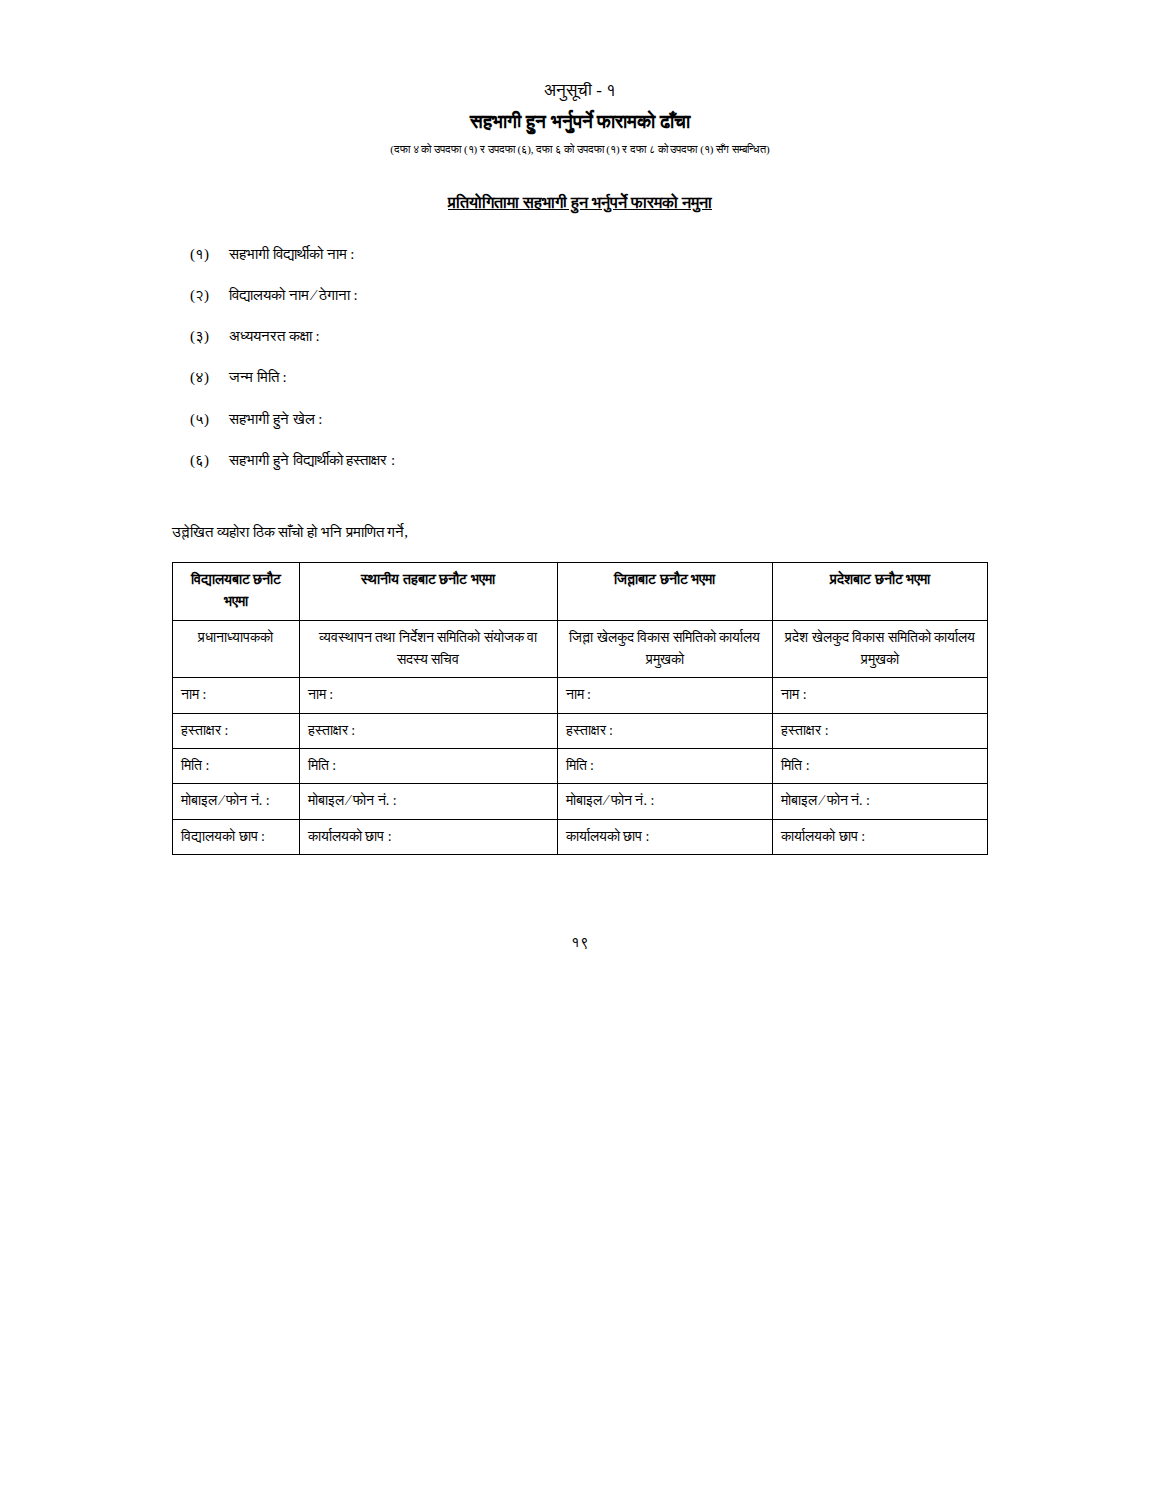अनुसूची - १
सहभागी हुन भर्नुपर्ने फारामको ढाँचा
(दफा ४ को उपदफा (१) र उपदफा (६), दफा ६ को उपदफा (१) र दफा ८ को उपदफा (१) सँग सम्बन्धित)
प्रतियोगितामा सहभागी हुन भर्नुपर्ने फारमको नमुना
(१) सहभागी विद्यार्थीको नाम :
(२) विद्यालयको नाम ⁄ ठेगाना :
(३) अध्ययनरत कक्षा :
(४) जन्म मिति :
(५) सहभागी हुने खेल :
(६) सहभागी हुने विद्यार्थीको हस्ताक्षर :
उल्लेखित व्यहोरा ठिक साँचो हो भनि प्रमाणित गर्ने,
| विद्यालयबाट छनौट भएमा | स्थानीय तहबाट छनौट भएमा | जिल्लाबाट छनौट भएमा | प्रदेशबाट छनौट भएमा |
| --- | --- | --- | --- |
| प्रधानाध्यापकको | व्यवस्थापन तथा निर्देशन समितिको संयोजक वा सदस्य सचिव | जिल्ला खेलकुद विकास समितिको कार्यालय प्रमुखको | प्रदेश खेलकुद विकास समितिको कार्यालय प्रमुखको |
| नाम : | नाम : | नाम : | नाम : |
| हस्ताक्षर : | हस्ताक्षर : | हस्ताक्षर : | हस्ताक्षर : |
| मिति : | मिति : | मिति : | मिति : |
| मोबाइल ⁄ फोन नं. : | मोबाइल ⁄ फोन नं. : | मोबाइल ⁄ फोन नं. : | मोबाइल ⁄ फोन नं. : |
| विद्यालयको छाप : | कार्यालयको छाप : | कार्यालयको छाप : | कार्यालयको छाप : |
१९